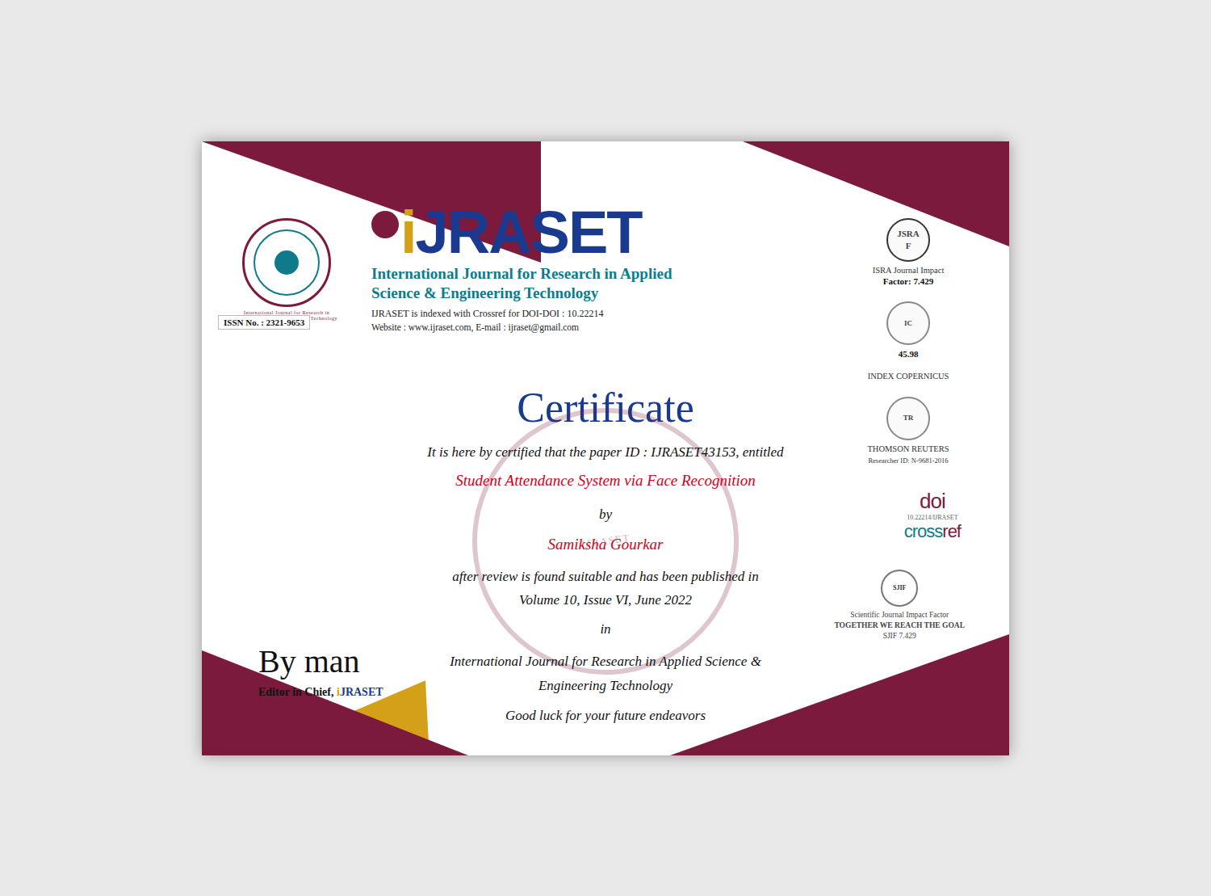International Journal for Research in Applied Science & Engineering Technology
ISSN No. : 2321-9653
iJRASET
International Journal for Research in Applied
Science & Engineering Technology
IJRASET is indexed with Crossref for DOI-DOI : 10.22214
Website : www.ijraset.com, E-mail : ijraset@gmail.com
JSRA
F
ISRA Journal Impact
Factor: 7.429
IC
45.98
INDEX COPERNICUS
TR
THOMSON REUTERS
Researcher ID: N-9681-2016
Certificate
IJRASET
It is here by certified that the paper ID : IJRASET43153, entitled Student Attendance System via Face Recognition by Samiksha Gourkar after review is found suitable and has been published in
Volume 10, Issue VI, June 2022 in International Journal for Research in Applied Science &
Engineering Technology Good luck for your future endeavors
doi
10.22214/IJRASET
crossref
SJIF
Scientific Journal Impact Factor
TOGETHER WE REACH THE GOAL
SJIF 7.429
By man
Editor in Chief, iJRASET